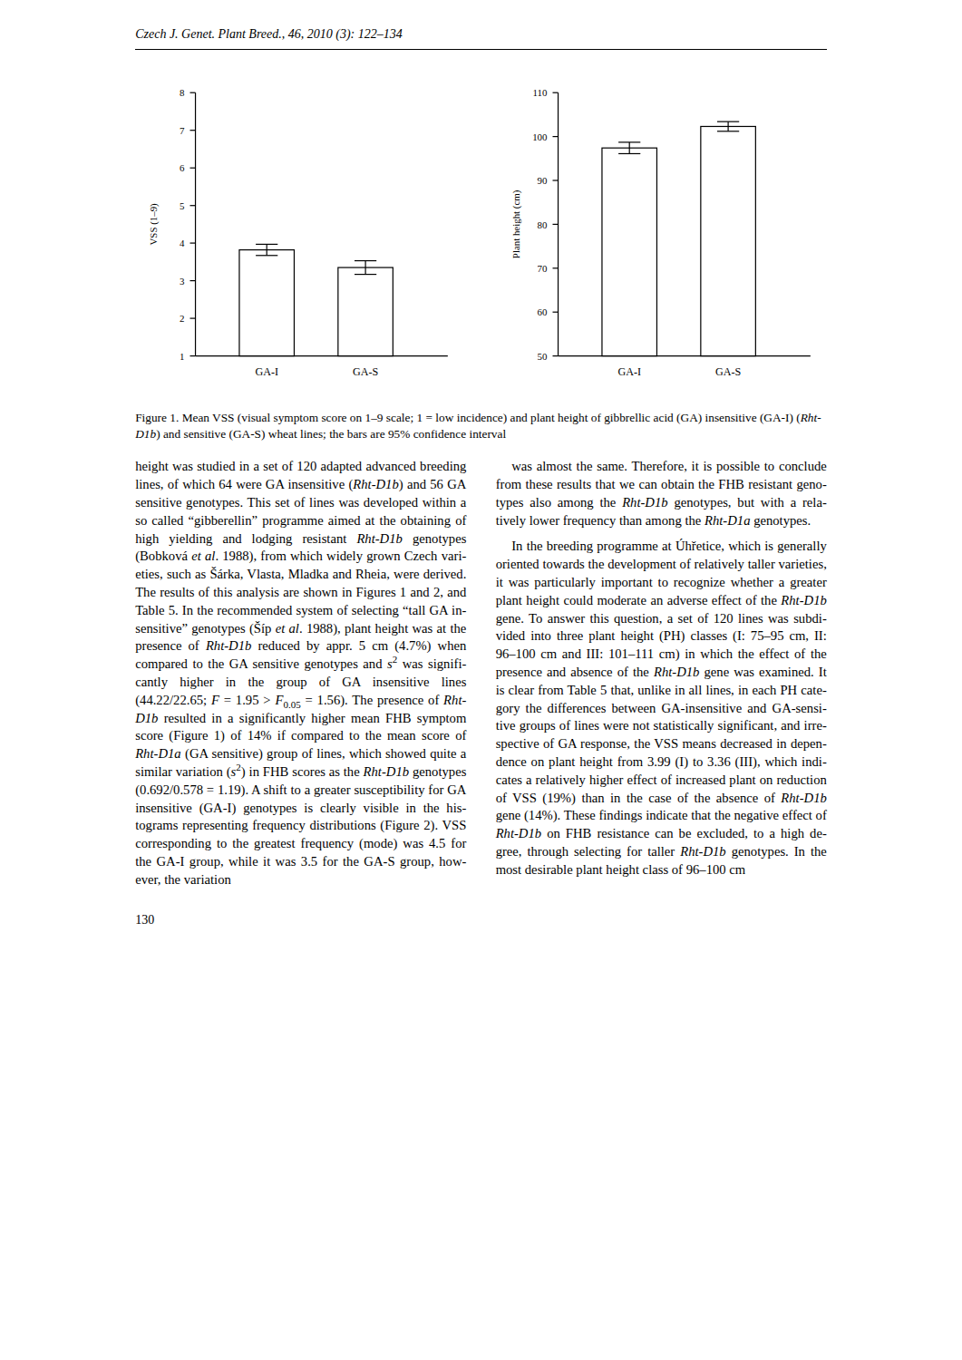Czech J. Genet. Plant Breed., 46, 2010 (3): 122–134
1 2 3 4 5 6 7 8 VSS (1–9) GA-I GA-S
50 60 70 80 90 100 110 Plant height (cm) GA-I GA-S
Figure 1. Mean VSS (visual symptom score on 1–9 scale; 1 = low incidence) and plant height of gibbrellic acid (GA) insensitive (GA-I) (Rht-D1b) and sensitive (GA-S) wheat lines; the bars are 95% confidence interval
height was studied in a set of 120 adapted advanced breeding lines, of which 64 were GA insensitive (Rht-D1b) and 56 GA sensitive genotypes. This set of lines was developed within a so called “gibberellin” programme aimed at the obtaining of high yielding and lodging resistant Rht-D1b genotypes (Bobková et al. 1988), from which widely grown Czech varieties, such as Šárka, Vlasta, Mladka and Rheia, were derived. The results of this analysis are shown in Figures 1 and 2, and Table 5. In the recommended system of selecting “tall GA insensitive” genotypes (Šíp et al. 1988), plant height was at the presence of Rht-D1b reduced by appr. 5 cm (4.7%) when compared to the GA sensitive genotypes and s2 was significantly higher in the group of GA insensitive lines (44.22/22.65; F = 1.95 > F0.05 = 1.56). The presence of Rht-D1b resulted in a significantly higher mean FHB symptom score (Figure 1) of 14% if compared to the mean score of Rht-D1a (GA sensitive) group of lines, which showed quite a similar variation (s2) in FHB scores as the Rht-D1b genotypes (0.692/0.578 = 1.19). A shift to a greater susceptibility for GA insensitive (GA-I) genotypes is clearly visible in the histograms representing frequency distributions (Figure 2). VSS corresponding to the greatest frequency (mode) was 4.5 for the GA-I group, while it was 3.5 for the GA-S group, however, the variation
was almost the same. Therefore, it is possible to conclude from these results that we can obtain the FHB resistant genotypes also among the Rht-D1b genotypes, but with a relatively lower frequency than among the Rht-D1a genotypes.
In the breeding programme at Úhřetice, which is generally oriented towards the development of relatively taller varieties, it was particularly important to recognize whether a greater plant height could moderate an adverse effect of the Rht-D1b gene. To answer this question, a set of 120 lines was subdivided into three plant height (PH) classes (I: 75–95 cm, II: 96–100 cm and III: 101–111 cm) in which the effect of the presence and absence of the Rht-D1b gene was examined. It is clear from Table 5 that, unlike in all lines, in each PH category the differences between GA-insensitive and GA-sensitive groups of lines were not statistically significant, and irrespective of GA response, the VSS means decreased in dependence on plant height from 3.99 (I) to 3.36 (III), which indicates a relatively higher effect of increased plant on reduction of VSS (19%) than in the case of the absence of Rht-D1b gene (14%). These findings indicate that the negative effect of Rht-D1b on FHB resistance can be excluded, to a high degree, through selecting for taller Rht-D1b genotypes. In the most desirable plant height class of 96–100 cm
130